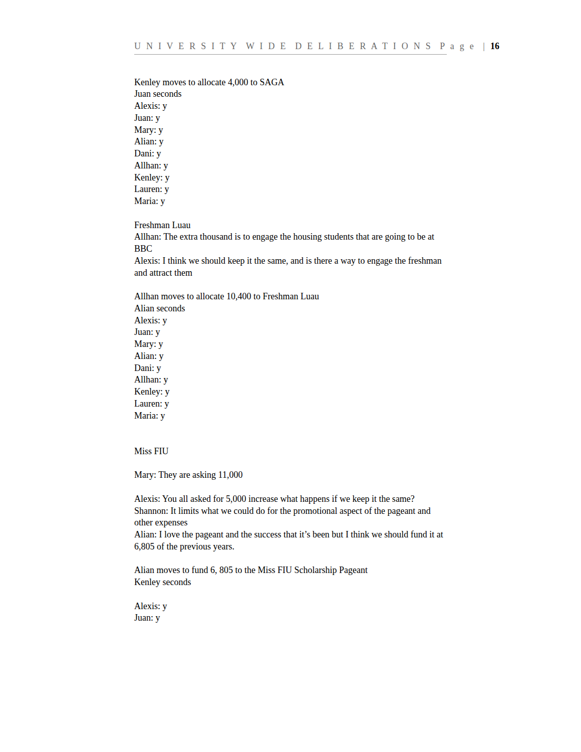U N I V E R S I T Y W I D E D E L I B E R A T I O N S P a g e | 16
Kenley moves to allocate 4,000 to SAGA
Juan seconds
Alexis: y
Juan: y
Mary: y
Alian: y
Dani: y
Allhan: y
Kenley: y
Lauren: y
Maria: y
Freshman Luau
Allhan: The extra thousand is to engage the housing students that are going to be at BBC
Alexis: I think we should keep it the same, and is there a way to engage the freshman and attract them
Allhan moves to allocate 10,400 to Freshman Luau
Alian seconds
Alexis: y
Juan: y
Mary: y
Alian: y
Dani: y
Allhan: y
Kenley: y
Lauren: y
Maria: y
Miss FIU
Mary: They are asking 11,000
Alexis: You all asked for 5,000 increase what happens if we keep it the same?
Shannon: It limits what we could do for the promotional aspect of the pageant and other expenses
Alian: I love the pageant and the success that it’s been but I think we should fund it at 6,805 of the previous years.
Alian moves to fund 6, 805 to the Miss FIU Scholarship Pageant
Kenley seconds
Alexis: y
Juan: y